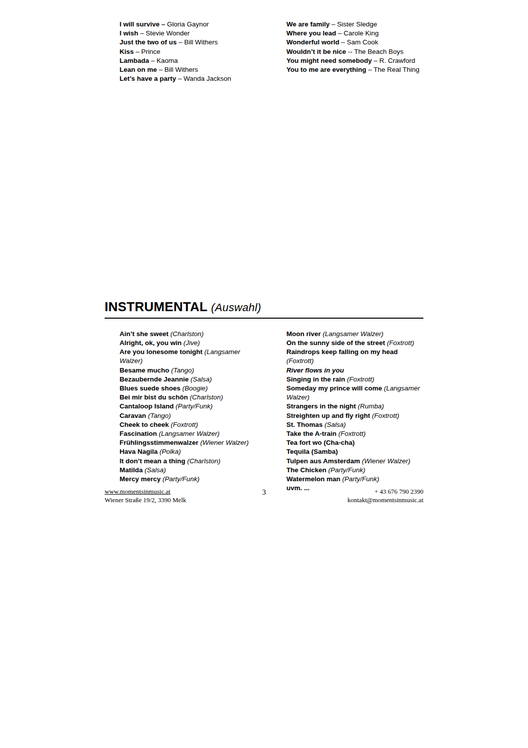I will survive – Gloria Gaynor
I wish – Stevie Wonder
Just the two of us – Bill Withers
Kiss – Prince
Lambada – Kaoma
Lean on me – Bill Withers
Let’s have a party – Wanda Jackson
We are family – Sister Sledge
Where you lead – Carole King
Wonderful world – Sam Cook
Wouldn’t it be nice -- The Beach Boys
You might need somebody – R. Crawford
You to me are everything – The Real Thing
INSTRUMENTAL (Auswahl)
Ain’t she sweet (Charlston)
Alright, ok, you win (Jive)
Are you lonesome tonight (Langsamer Walzer)
Besame mucho (Tango)
Bezaubernde Jeannie (Salsa)
Blues suede shoes (Boogie)
Bei mir bist du schön (Charlston)
Cantaloop Island (Party/Funk)
Caravan (Tango)
Cheek to cheek (Foxtrott)
Fascination (Langsamer Walzer)
Frühlingsstimmenwalzer (Wiener Walzer)
Hava Nagila (Polka)
It don’t mean a thing (Charlston)
Matilda (Salsa)
Mercy mercy (Party/Funk)
Moon river (Langsamer Walzer)
On the sunny side of the street (Foxtrott)
Raindrops keep falling on my head (Foxtrott)
River flows in you
Singing in the rain (Foxtrott)
Someday my prince will come (Langsamer Walzer)
Strangers in the night (Rumba)
Streighten up and fly right (Foxtrott)
St. Thomas (Salsa)
Take the A-train (Foxtrott)
Tea fort wo (Cha-cha)
Tequila (Samba)
Tulpen aus Amsterdam (Wiener Walzer)
The Chicken (Party/Funk)
Watermelon man (Party/Funk)
uvm. ...
www.momentsinmusic.at
Wiener Straße 19/2, 3390 Melk
3
+ 43 676 790 2390
kontakt@momentsinmusic.at